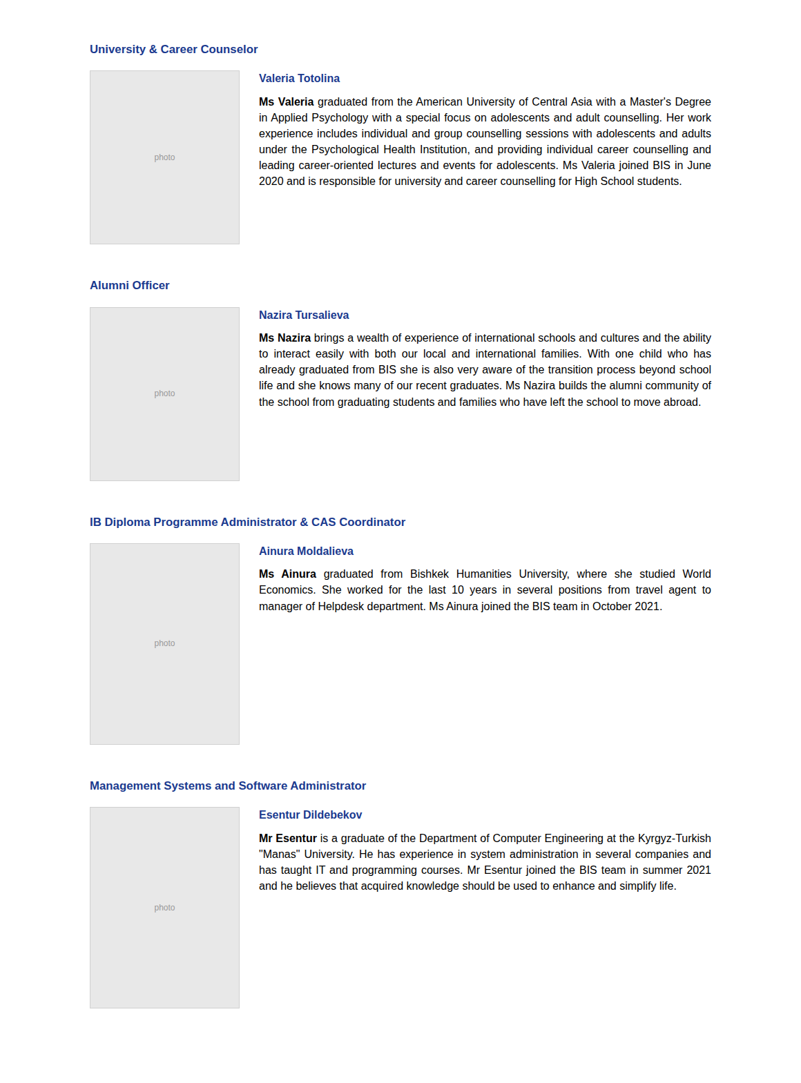University & Career Counselor
photo
Valeria Totolina
Ms Valeria graduated from the American University of Central Asia with a Master's Degree in Applied Psychology with a special focus on adolescents and adult counselling. Her work experience includes individual and group counselling sessions with adolescents and adults under the Psychological Health Institution, and providing individual career counselling and leading career-oriented lectures and events for adolescents. Ms Valeria joined BIS in June 2020 and is responsible for university and career counselling for High School students.
Alumni Officer
photo
Nazira Tursalieva
Ms Nazira brings a wealth of experience of international schools and cultures and the ability to interact easily with both our local and international families. With one child who has already graduated from BIS she is also very aware of the transition process beyond school life and she knows many of our recent graduates. Ms Nazira builds the alumni community of the school from graduating students and families who have left the school to move abroad.
IB Diploma Programme Administrator & CAS Coordinator
photo
Ainura Moldalieva
Ms Ainura graduated from Bishkek Humanities University, where she studied World Economics. She worked for the last 10 years in several positions from travel agent to manager of Helpdesk department. Ms Ainura joined the BIS team in October 2021.
Management Systems and Software Administrator
photo
Esentur Dildebekov
Mr Esentur is a graduate of the Department of Computer Engineering at the Kyrgyz-Turkish "Manas" University. He has experience in system administration in several companies and has taught IT and programming courses. Mr Esentur joined the BIS team in summer 2021 and he believes that acquired knowledge should be used to enhance and simplify life.